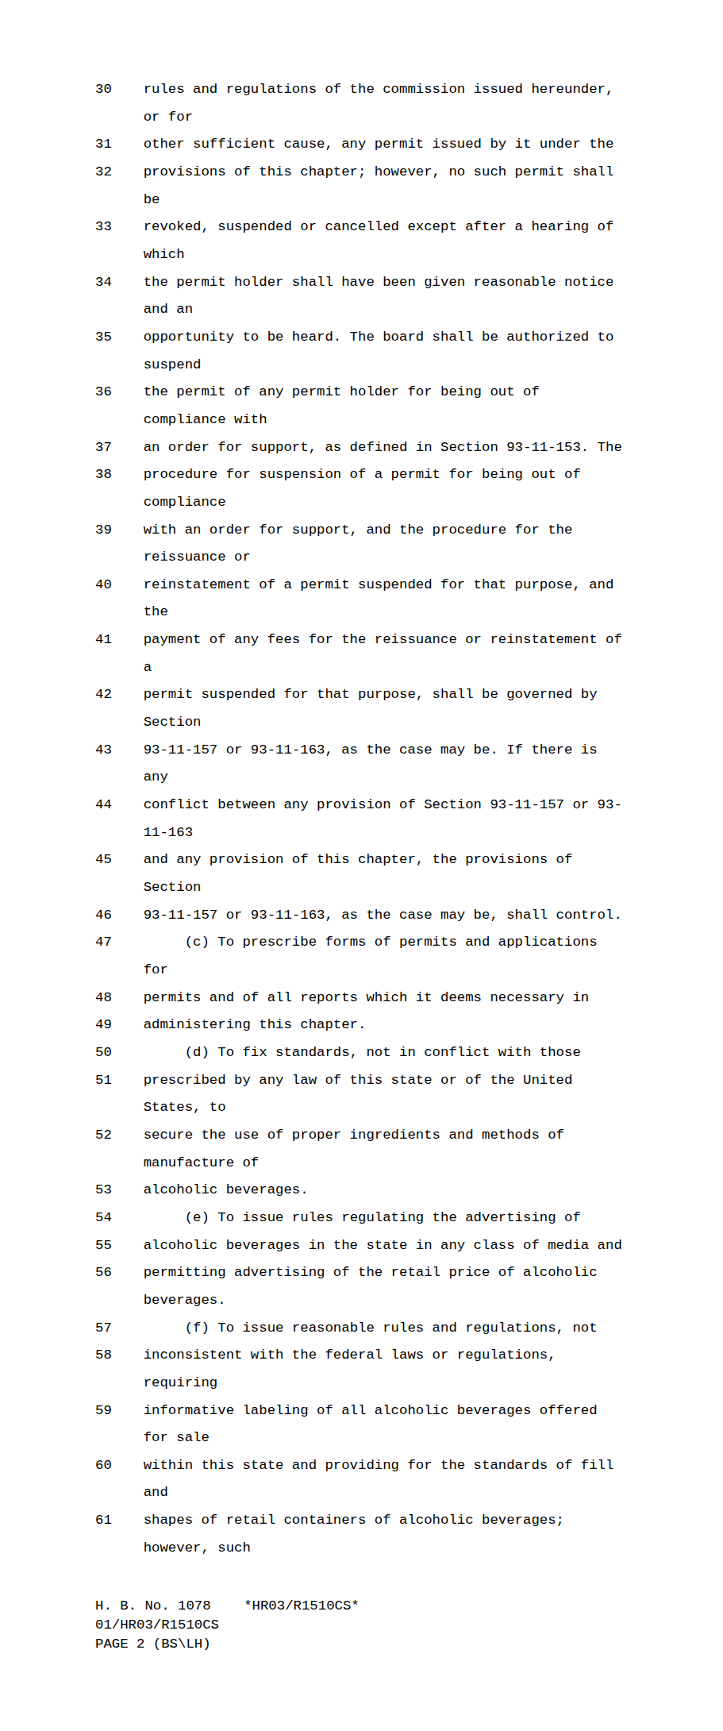30 rules and regulations of the commission issued hereunder, or for
31 other sufficient cause, any permit issued by it under the
32 provisions of this chapter; however, no such permit shall be
33 revoked, suspended or cancelled except after a hearing of which
34 the permit holder shall have been given reasonable notice and an
35 opportunity to be heard. The board shall be authorized to suspend
36 the permit of any permit holder for being out of compliance with
37 an order for support, as defined in Section 93-11-153. The
38 procedure for suspension of a permit for being out of compliance
39 with an order for support, and the procedure for the reissuance or
40 reinstatement of a permit suspended for that purpose, and the
41 payment of any fees for the reissuance or reinstatement of a
42 permit suspended for that purpose, shall be governed by Section
4393-11-157 or 93-11-163, as the case may be. If there is any
44 conflict between any provision of Section 93-11-157 or 93-11-163
45 and any provision of this chapter, the provisions of Section
4693-11-157 or 93-11-163, as the case may be, shall control.
47(c) To prescribe forms of permits and applications for
48 permits and of all reports which it deems necessary in
49 administering this chapter.
50(d) To fix standards, not in conflict with those
51 prescribed by any law of this state or of the United States, to
52 secure the use of proper ingredients and methods of manufacture of
53 alcoholic beverages.
54(e) To issue rules regulating the advertising of
55 alcoholic beverages in the state in any class of media and
56 permitting advertising of the retail price of alcoholic beverages.
57(f) To issue reasonable rules and regulations, not
58 inconsistent with the federal laws or regulations, requiring
59 informative labeling of all alcoholic beverages offered for sale
60 within this state and providing for the standards of fill and
61 shapes of retail containers of alcoholic beverages; however, such
H. B. No. 1078 *HR03/R1510CS*
01/HR03/R1510CS
PAGE 2 (BS\LH)